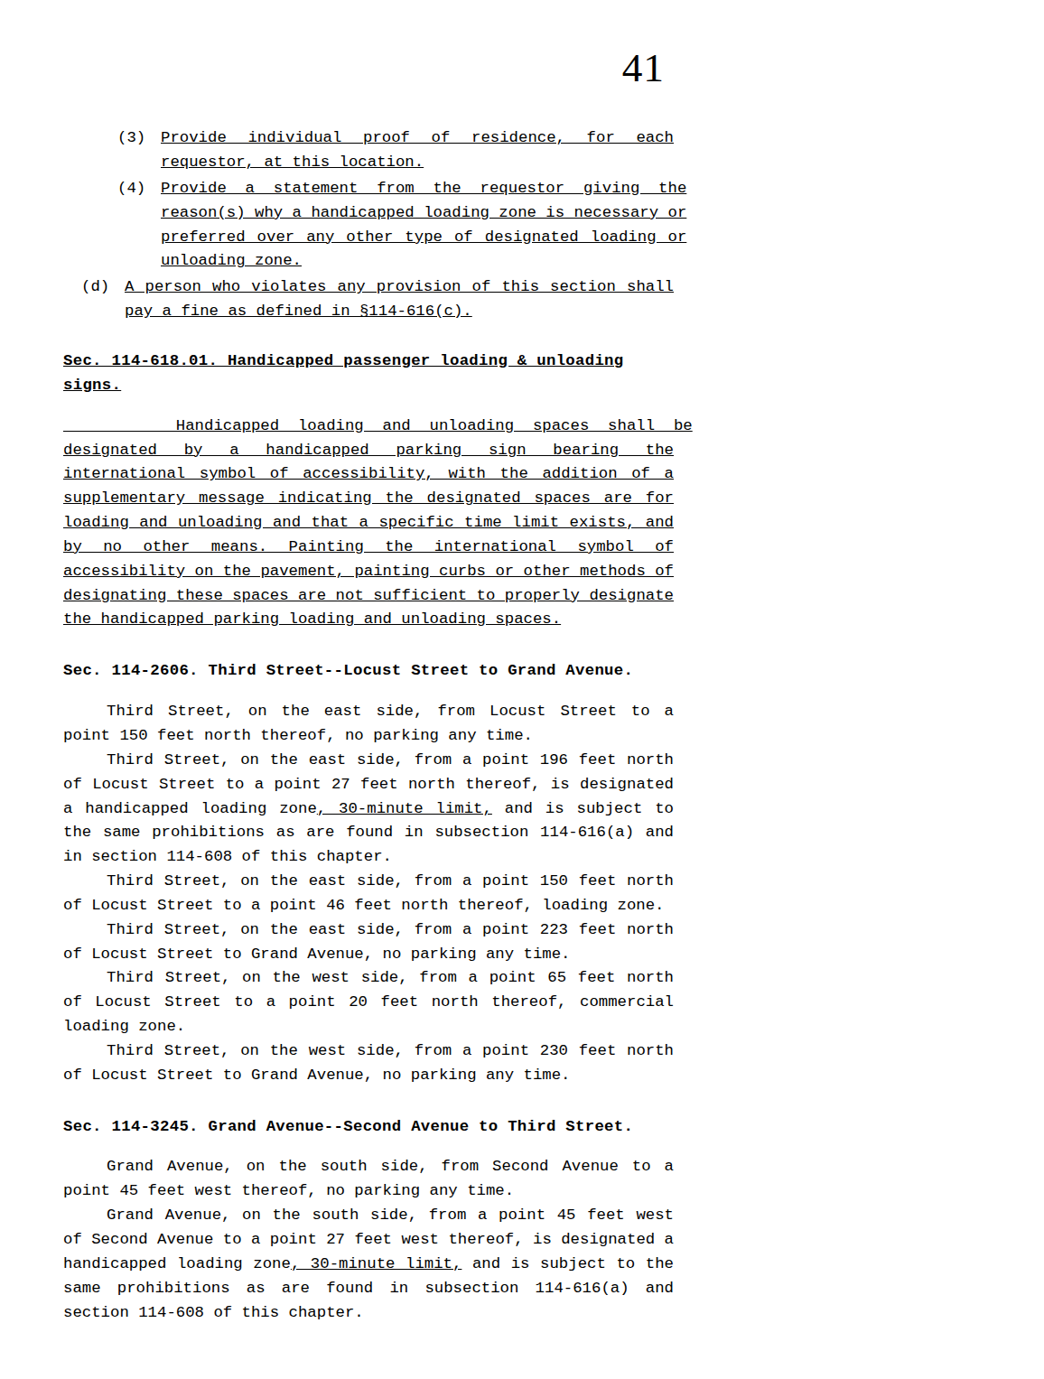41
(3)
Provide individual proof of residence, for each requestor, at this location.
(4)
Provide a statement from the requestor giving the reason(s) why a handicapped loading zone is necessary or preferred over any other type of designated loading or unloading zone.
(d)
A person who violates any provision of this section shall pay a fine as defined in §114-616(c).
Sec. 114-618.01. Handicapped passenger loading & unloading signs.
Handicapped loading and unloading spaces shall be designated by a handicapped parking sign bearing the international symbol of accessibility, with the addition of a supplementary message indicating the designated spaces are for loading and unloading and that a specific time limit exists, and by no other means. Painting the international symbol of accessibility on the pavement, painting curbs or other methods of designating these spaces are not sufficient to properly designate the handicapped parking loading and unloading spaces.
Sec. 114-2606. Third Street--Locust Street to Grand Avenue.
Third Street, on the east side, from Locust Street to a point 150 feet north thereof, no parking any time.
Third Street, on the east side, from a point 196 feet north of Locust Street to a point 27 feet north thereof, is designated a handicapped loading zone, 30-minute limit, and is subject to the same prohibitions as are found in subsection 114-616(a) and in section 114-608 of this chapter.
Third Street, on the east side, from a point 150 feet north of Locust Street to a point 46 feet north thereof, loading zone.
Third Street, on the east side, from a point 223 feet north of Locust Street to Grand Avenue, no parking any time.
Third Street, on the west side, from a point 65 feet north of Locust Street to a point 20 feet north thereof, commercial loading zone.
Third Street, on the west side, from a point 230 feet north of Locust Street to Grand Avenue, no parking any time.
Sec. 114-3245. Grand Avenue--Second Avenue to Third Street.
Grand Avenue, on the south side, from Second Avenue to a point 45 feet west thereof, no parking any time.
Grand Avenue, on the south side, from a point 45 feet west of Second Avenue to a point 27 feet west thereof, is designated a handicapped loading zone, 30-minute limit, and is subject to the same prohibitions as are found in subsection 114-616(a) and section 114-608 of this chapter.